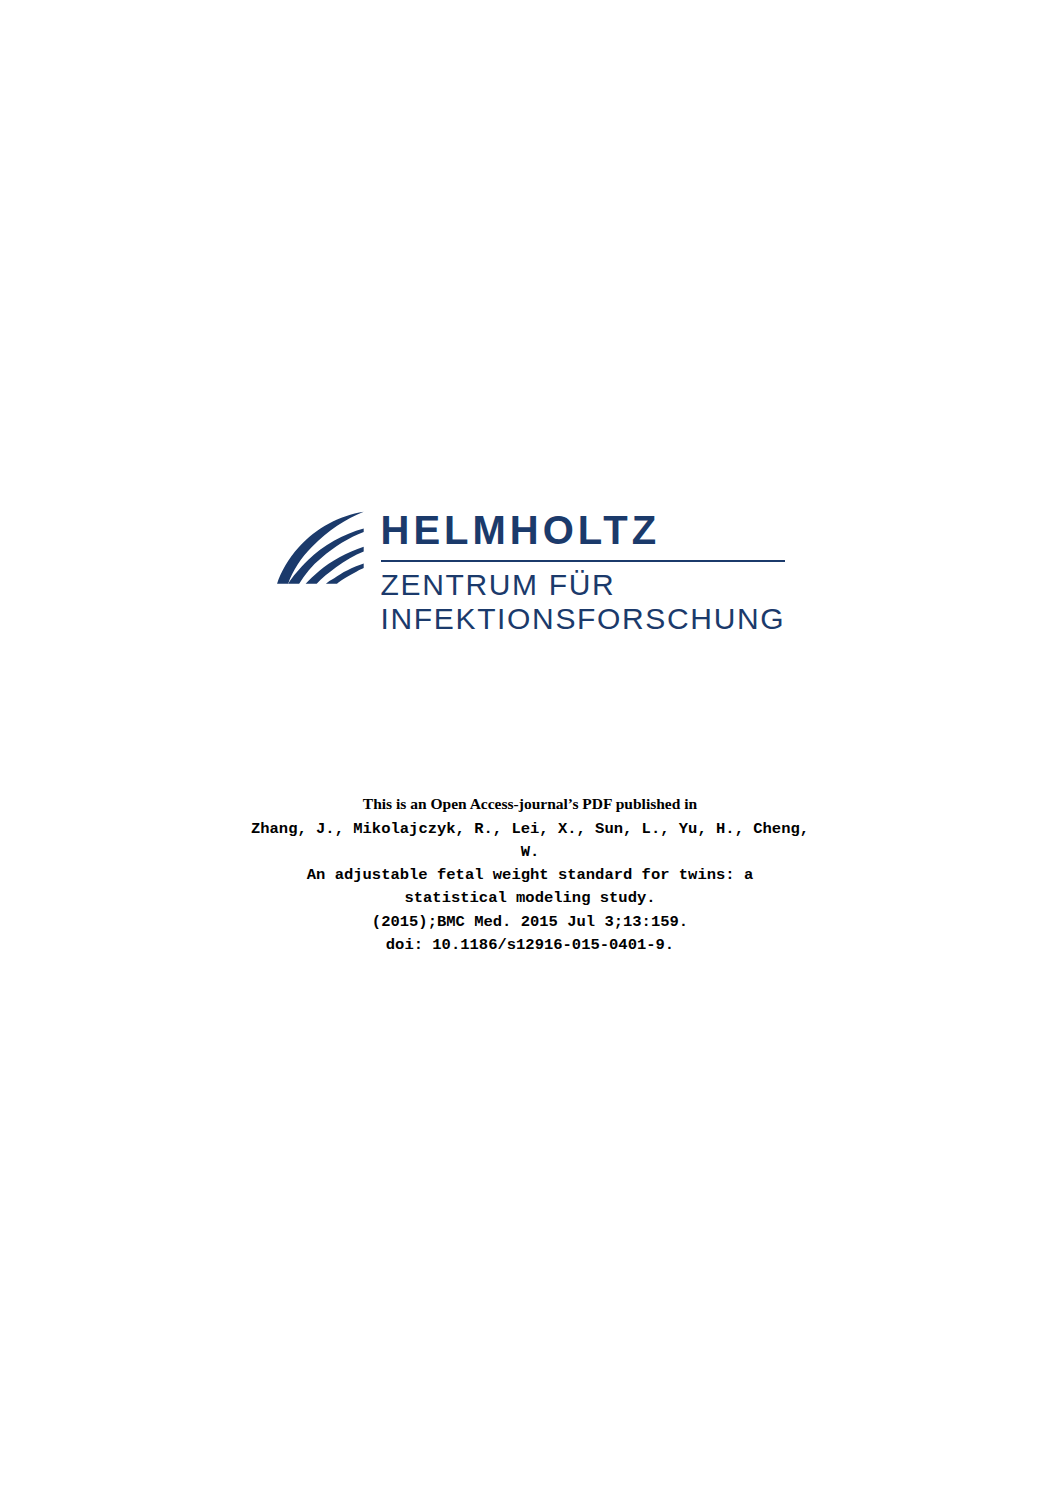HELMHOLTZ
ZENTRUM FÜR
INFEKTIONSFORSCHUNG
This is an Open Access-journal’s PDF published in
Zhang, J., Mikolajczyk, R., Lei, X., Sun, L., Yu, H., Cheng, W.
An adjustable fetal weight standard for twins: astatistical modeling study.
(2015);BMC Med. 2015 Jul 3;13:159.
doi: 10.1186/s12916-015-0401-9.